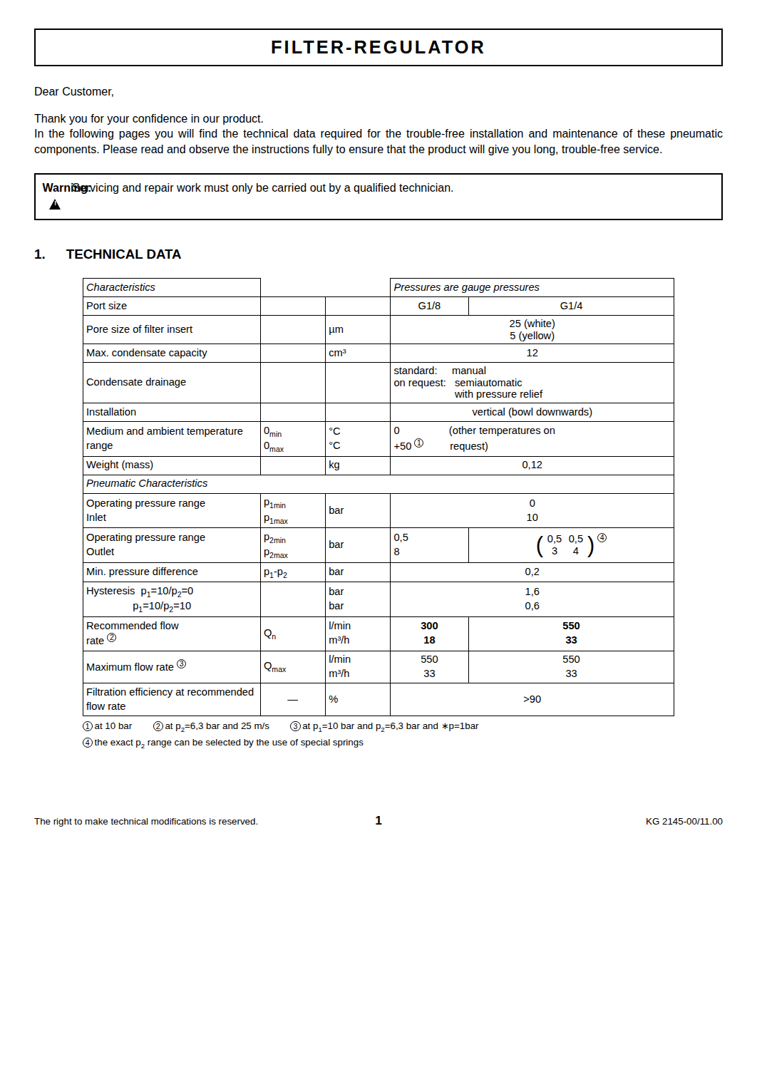FILTER-REGULATOR
Dear Customer,
Thank you for your confidence in our product.
In the following pages you will find the technical data required for the trouble-free installation and maintenance of these pneumatic components. Please read and observe the instructions fully to ensure that the product will give you long, trouble-free service.
Warning:
Servicing and repair work must only be carried out by a qualified technician.
1. TECHNICAL DATA
| Characteristics | | | Pressures are gauge pressures |
| Port size | | | G1/8 | G1/4 |
| Pore size of filter insert | | µm | 25 (white) 5 (yellow) |
| Max. condensate capacity | | cm³ | 12 |
| Condensate drainage | | | standard: manual on request: semiautomatic with pressure relief |
| Installation | | | vertical (bowl downwards) |
| Medium and ambient temperature range | 0 min 0 max | °C °C | 0 (other temperatures on +50 1 request) |
| Weight (mass) | | kg | 0,12 |
| Pneumatic Characteristics |
| Operating pressure range Inlet | p 1min p 1max | bar | 0 10 |
| Operating pressure range Outlet | p 2min p 2max | bar | 0,5 8 | ( 0,5 3 0,5 4 ) 4 |
| Min. pressure difference | p 1 -p 2 | bar | 0,2 |
| Hysteresis p 1 =10/p 2 =0 p 1 =10/p 2 =10 | | bar bar | 1,6 0,6 |
| Recommended flow rate 2 | Q n | l/min m³/h | 300 18 | 550 33 |
| Maximum flow rate 3 | Q max | l/min m³/h | 550 33 | 550 33 |
| Filtration efficiency at recommended flow rate | — | % | >90 |
1at 10 bar 2at p2=6,3 bar and 25 m/s 3at p1=10 bar and p2=6,3 bar and ∗p=1bar
4the exact p2 range can be selected by the use of special springs
The right to make technical modifications is reserved.
1
KG 2145-00/11.00